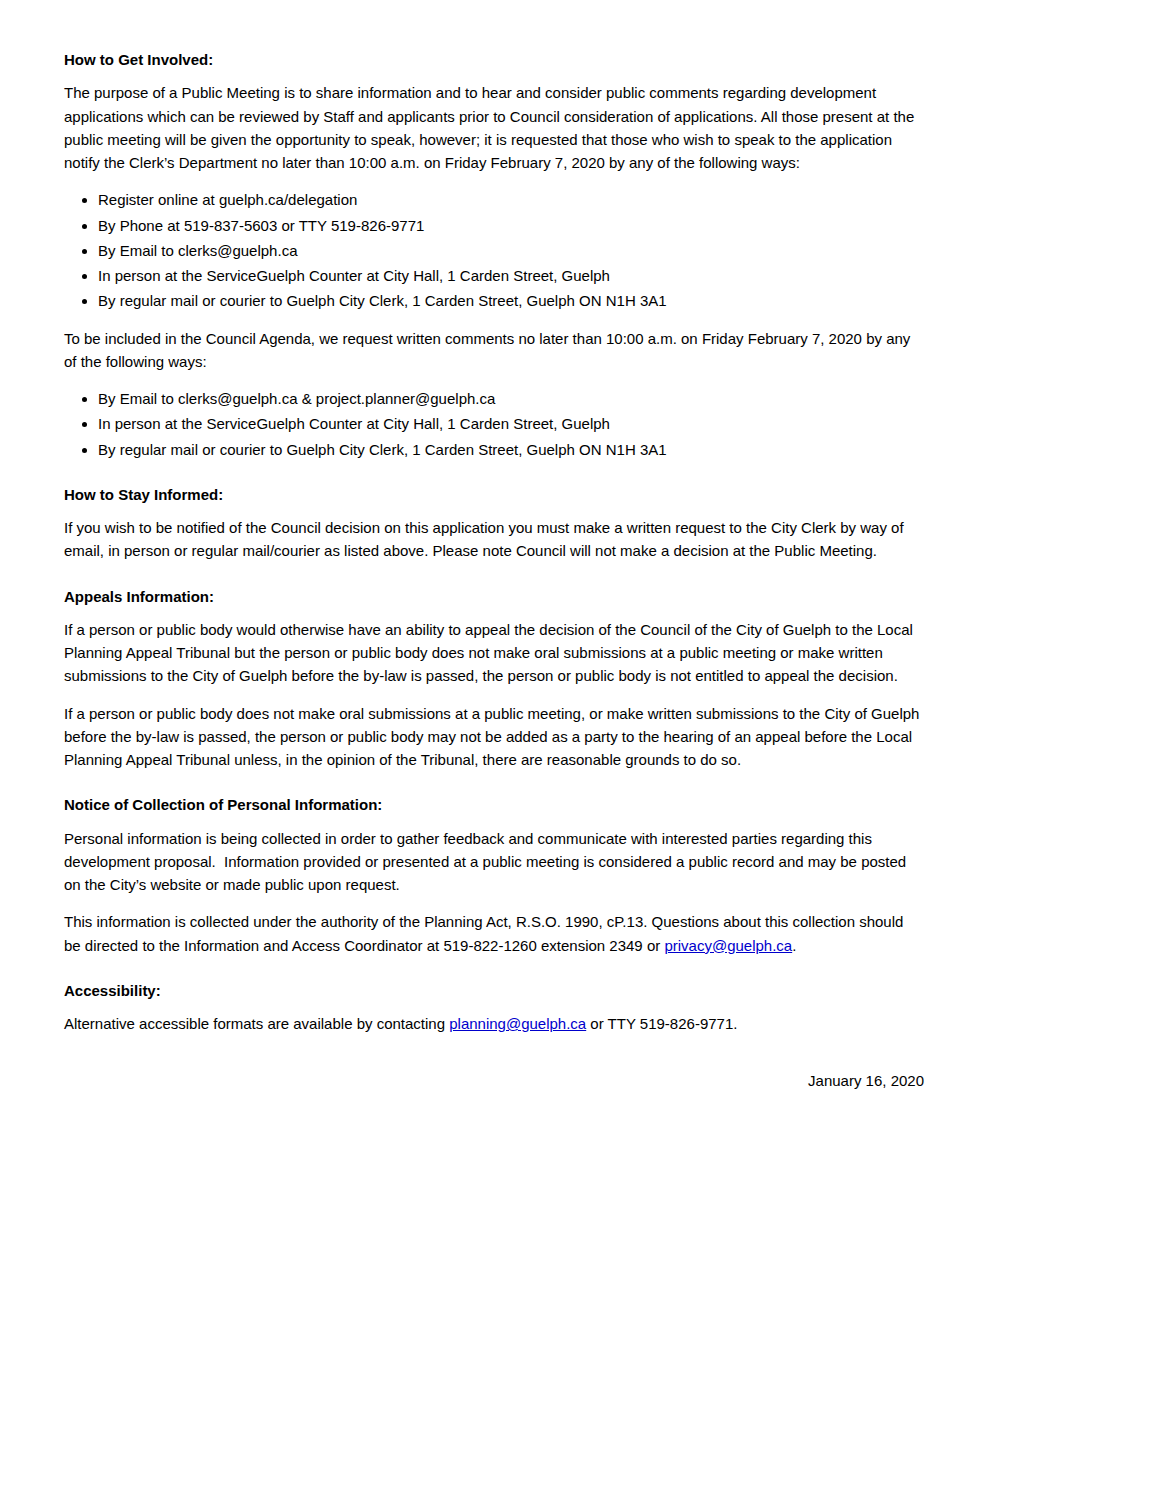How to Get Involved:
The purpose of a Public Meeting is to share information and to hear and consider public comments regarding development applications which can be reviewed by Staff and applicants prior to Council consideration of applications. All those present at the public meeting will be given the opportunity to speak, however; it is requested that those who wish to speak to the application notify the Clerk’s Department no later than 10:00 a.m. on Friday February 7, 2020 by any of the following ways:
Register online at guelph.ca/delegation
By Phone at 519-837-5603 or TTY 519-826-9771
By Email to clerks@guelph.ca
In person at the ServiceGuelph Counter at City Hall, 1 Carden Street, Guelph
By regular mail or courier to Guelph City Clerk, 1 Carden Street, Guelph ON N1H 3A1
To be included in the Council Agenda, we request written comments no later than 10:00 a.m. on Friday February 7, 2020 by any of the following ways:
By Email to clerks@guelph.ca & project.planner@guelph.ca
In person at the ServiceGuelph Counter at City Hall, 1 Carden Street, Guelph
By regular mail or courier to Guelph City Clerk, 1 Carden Street, Guelph ON N1H 3A1
How to Stay Informed:
If you wish to be notified of the Council decision on this application you must make a written request to the City Clerk by way of email, in person or regular mail/courier as listed above. Please note Council will not make a decision at the Public Meeting.
Appeals Information:
If a person or public body would otherwise have an ability to appeal the decision of the Council of the City of Guelph to the Local Planning Appeal Tribunal but the person or public body does not make oral submissions at a public meeting or make written submissions to the City of Guelph before the by-law is passed, the person or public body is not entitled to appeal the decision.
If a person or public body does not make oral submissions at a public meeting, or make written submissions to the City of Guelph before the by-law is passed, the person or public body may not be added as a party to the hearing of an appeal before the Local Planning Appeal Tribunal unless, in the opinion of the Tribunal, there are reasonable grounds to do so.
Notice of Collection of Personal Information:
Personal information is being collected in order to gather feedback and communicate with interested parties regarding this development proposal. Information provided or presented at a public meeting is considered a public record and may be posted on the City’s website or made public upon request.
This information is collected under the authority of the Planning Act, R.S.O. 1990, cP.13. Questions about this collection should be directed to the Information and Access Coordinator at 519-822-1260 extension 2349 or privacy@guelph.ca.
Accessibility:
Alternative accessible formats are available by contacting planning@guelph.ca or TTY 519-826-9771.
January 16, 2020